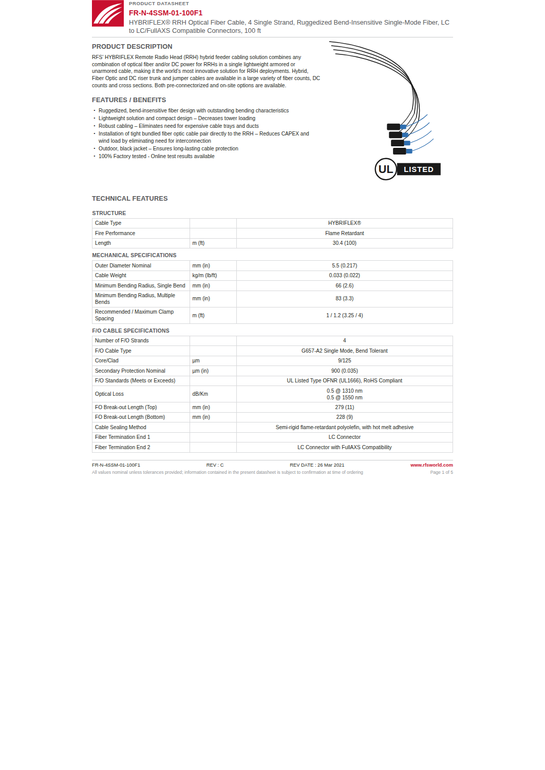PRODUCT DATASHEET
FR-N-4SSM-01-100F1
HYBRIFLEX® RRH Optical Fiber Cable, 4 Single Strand, Ruggedized Bend-Insensitive Single-Mode Fiber, LC to LC/FullAXS Compatible Connectors, 100 ft
PRODUCT DESCRIPTION
RFS’ HYBRIFLEX Remote Radio Head (RRH) hybrid feeder cabling solution combines any combination of optical fiber and/or DC power for RRHs in a single lightweight armored or unarmored cable, making it the world’s most innovative solution for RRH deployments. Hybrid, Fiber Optic and DC riser trunk and jumper cables are available in a large variety of fiber counts, DC counts and cross sections. Both pre-connectorized and on-site options are available.
FEATURES / BENEFITS
Ruggedized, bend-insensitive fiber design with outstanding bending characteristics
Lightweight solution and compact design – Decreases tower loading
Robust cabling – Eliminates need for expensive cable trays and ducts
Installation of tight bundled fiber optic cable pair directly to the RRH – Reduces CAPEX and wind load by eliminating need for interconnection
Outdoor, black jacket – Ensures long-lasting cable protection
100% Factory tested - Online test results available
UL LISTED
TECHNICAL FEATURES
| STRUCTURE |
| Cable Type | | HYBRIFLEX® |
| Fire Performance | | Flame Retardant |
| Length | m (ft) | 30.4 (100) |
| MECHANICAL SPECIFICATIONS |
| Outer Diameter Nominal | mm (in) | 5.5 (0.217) |
| Cable Weight | kg/m (lb/ft) | 0.033 (0.022) |
| Minimum Bending Radius, Single Bend | mm (in) | 66 (2.6) |
| Minimum Bending Radius, Multiple Bends | mm (in) | 83 (3.3) |
| Recommended / Maximum Clamp Spacing | m (ft) | 1 / 1.2 (3.25 / 4) |
| F/O CABLE SPECIFICATIONS |
| Number of F/O Strands | | 4 |
| F/O Cable Type | | G657-A2 Single Mode, Bend Tolerant |
| Core/Clad | µm | 9/125 |
| Secondary Protection Nominal | µm (in) | 900 (0.035) |
| F/O Standards (Meets or Exceeds) | | UL Listed Type OFNR (UL1666), RoHS Compliant |
| Optical Loss | dB/Km | 0.5 @ 1310 nm 0.5 @ 1550 nm |
| FO Break-out Length (Top) | mm (in) | 279 (11) |
| FO Break-out Length (Bottom) | mm (in) | 228 (9) |
| Cable Sealing Method | | Semi-rigid flame-retardant polyolefin, with hot melt adhesive |
| Fiber Termination End 1 | | LC Connector |
| Fiber Termination End 2 | | LC Connector with FullAXS Compatibility |
FR-N-4SSM-01-100F1 REV : C REV DATE : 26 Mar 2021 www.rfsworld.com
All values nominal unless tolerances provided; information contained in the present datasheet is subject to confirmation at time of ordering
Page 1 of 5